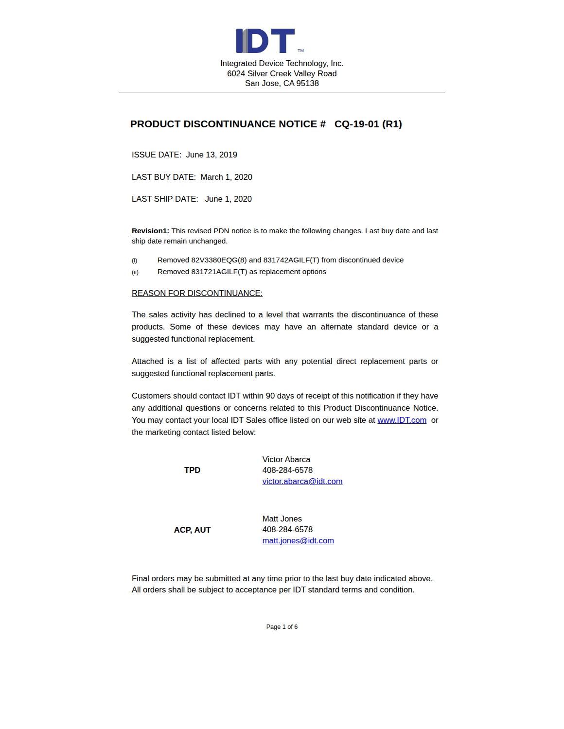TM
Integrated Device Technology, Inc.
6024 Silver Creek Valley Road
San Jose, CA 95138
PRODUCT DISCONTINUANCE NOTICE # CQ-19-01 (R1)
ISSUE DATE: June 13, 2019
LAST BUY DATE: March 1, 2020
LAST SHIP DATE: June 1, 2020
Revision1: This revised PDN notice is to make the following changes. Last buy date and last ship date remain unchanged.
(i) Removed 82V3380EQG(8) and 831742AGILF(T) from discontinued device
(ii) Removed 831721AGILF(T) as replacement options
REASON FOR DISCONTINUANCE:
The sales activity has declined to a level that warrants the discontinuance of these products. Some of these devices may have an alternate standard device or a suggested functional replacement.
Attached is a list of affected parts with any potential direct replacement parts or suggested functional replacement parts.
Customers should contact IDT within 90 days of receipt of this notification if they have any additional questions or concerns related to this Product Discontinuance Notice. You may contact your local IDT Sales office listed on our web site at www.IDT.com or the marketing contact listed below:
| TPD | Victor Abarca 408-284-6578 victor.abarca@idt.com |
| ACP, AUT | Matt Jones 408-284-6578 matt.jones@idt.com |
Final orders may be submitted at any time prior to the last buy date indicated above.
All orders shall be subject to acceptance per IDT standard terms and condition.
Page 1 of 6